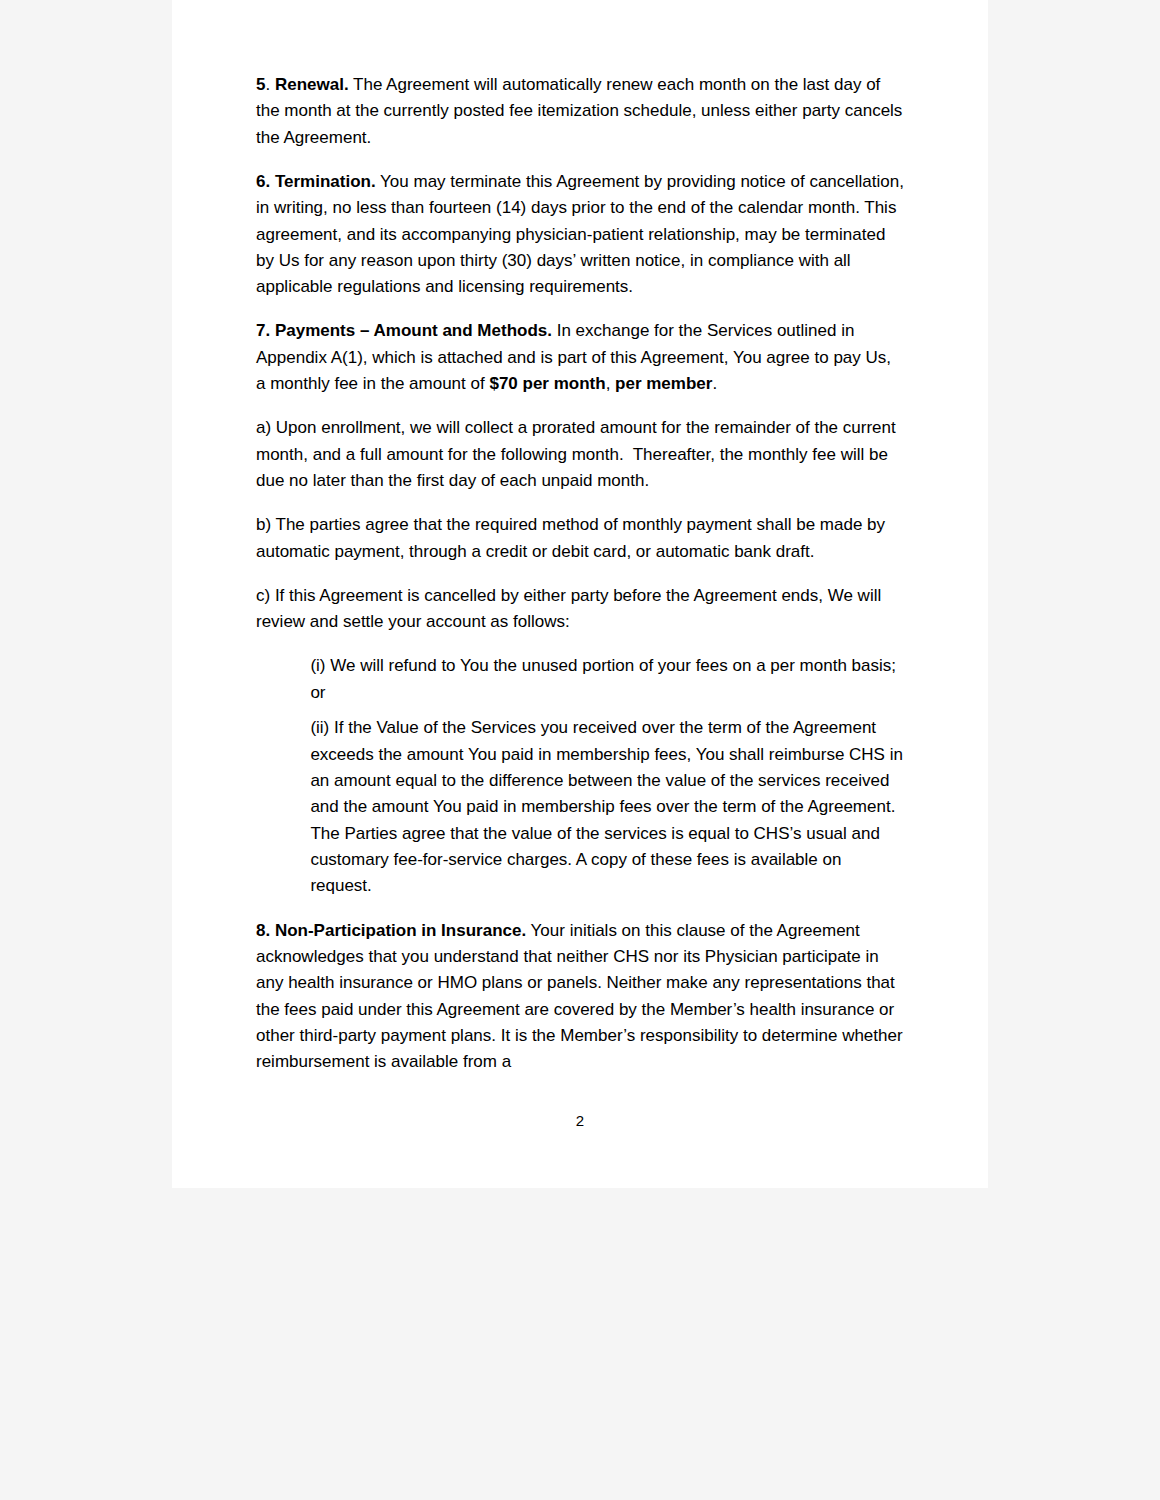5. Renewal. The Agreement will automatically renew each month on the last day of the month at the currently posted fee itemization schedule, unless either party cancels the Agreement.
6. Termination. You may terminate this Agreement by providing notice of cancellation, in writing, no less than fourteen (14) days prior to the end of the calendar month. This agreement, and its accompanying physician-patient relationship, may be terminated by Us for any reason upon thirty (30) days’ written notice, in compliance with all applicable regulations and licensing requirements.
7. Payments – Amount and Methods. In exchange for the Services outlined in Appendix A(1), which is attached and is part of this Agreement, You agree to pay Us, a monthly fee in the amount of $70 per month, per member.
a) Upon enrollment, we will collect a prorated amount for the remainder of the current month, and a full amount for the following month. Thereafter, the monthly fee will be due no later than the first day of each unpaid month.
b) The parties agree that the required method of monthly payment shall be made by automatic payment, through a credit or debit card, or automatic bank draft.
c) If this Agreement is cancelled by either party before the Agreement ends, We will review and settle your account as follows:
(i) We will refund to You the unused portion of your fees on a per month basis; or
(ii) If the Value of the Services you received over the term of the Agreement exceeds the amount You paid in membership fees, You shall reimburse CHS in an amount equal to the difference between the value of the services received and the amount You paid in membership fees over the term of the Agreement. The Parties agree that the value of the services is equal to CHS’s usual and customary fee-for-service charges. A copy of these fees is available on request.
8. Non-Participation in Insurance. Your initials on this clause of the Agreement acknowledges that you understand that neither CHS nor its Physician participate in any health insurance or HMO plans or panels. Neither make any representations that the fees paid under this Agreement are covered by the Member’s health insurance or other third-party payment plans. It is the Member’s responsibility to determine whether reimbursement is available from a
2